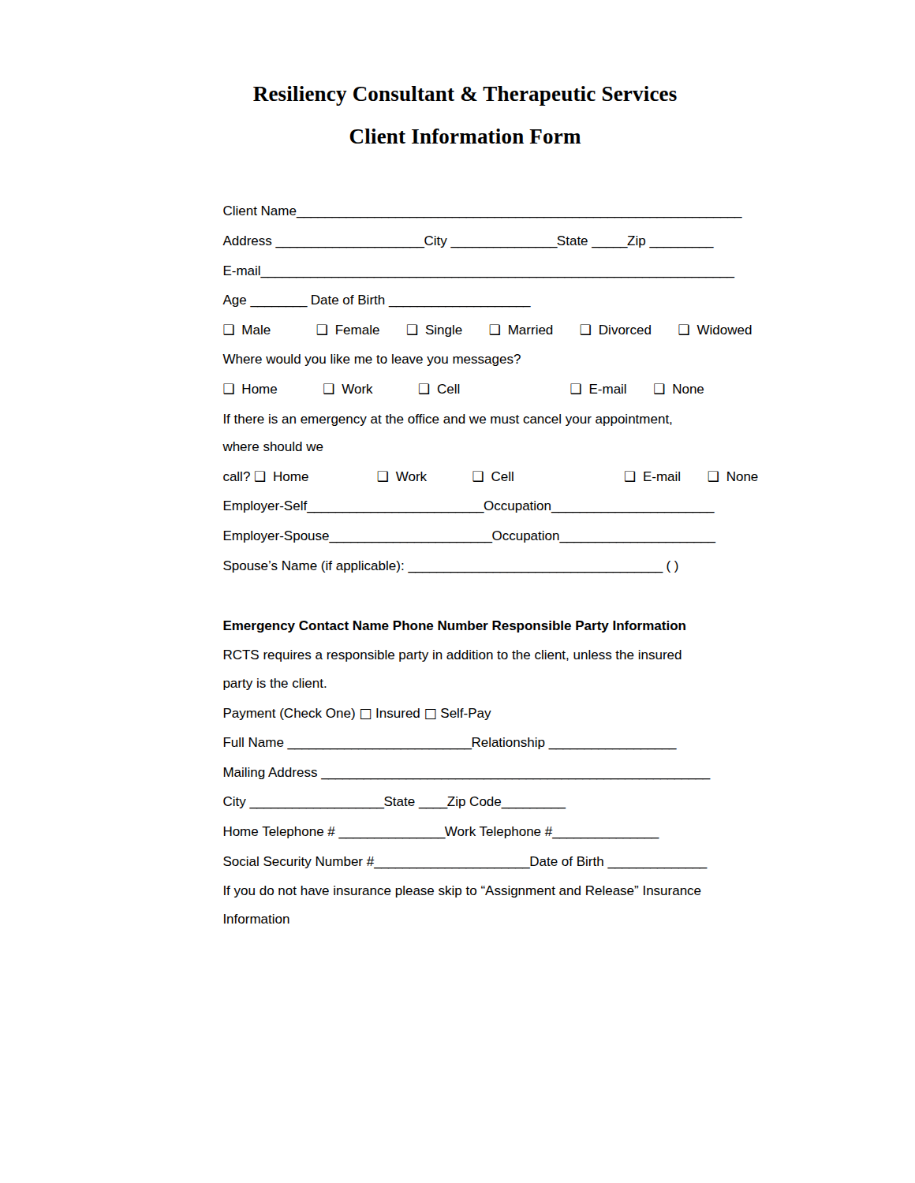Resiliency Consultant & Therapeutic Services
Client Information Form
Client Name_______________________________________________________________
Address _____________________City _______________State _____Zip _________
E-mail___________________________________________________________________
Age ________ Date of Birth ____________________
❑ Male ❑ Female ❑ Single ❑ Married ❑ Divorced ❑ Widowed
Where would you like me to leave you messages?
❑ Home ❑ Work ❑ Cell ❑ E-mail ❑ None
If there is an emergency at the office and we must cancel your appointment, where should we
call? ❑ Home ❑ Work ❑ Cell ❑ E-mail ❑ None
Employer-Self_________________________Occupation_______________________
Employer-Spouse_______________________Occupation______________________
Spouse’s Name (if applicable): ____________________________________ ( )
Emergency Contact Name Phone Number Responsible Party Information
RCTS requires a responsible party in addition to the client, unless the insured party is the client.
Payment (Check One) □ Insured □ Self-Pay
Full Name __________________________Relationship __________________
Mailing Address _______________________________________________________
City ___________________State ____Zip Code_________
Home Telephone # _______________Work Telephone #_______________
Social Security Number #______________________Date of Birth ______________
If you do not have insurance please skip to “Assignment and Release” Insurance Information